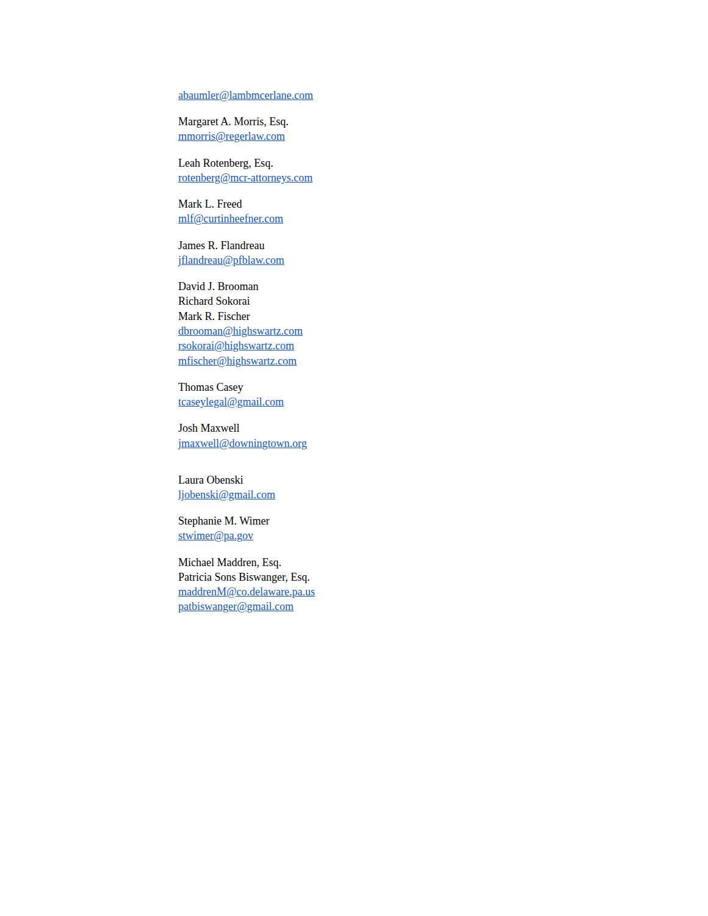abaumler@lambmcerlane.com
Margaret A. Morris, Esq. mmorris@regerlaw.com
Leah Rotenberg, Esq. rotenberg@mcr-attorneys.com
Mark L. Freed mlf@curtinheefner.com
James R. Flandreau jflandreau@pfblaw.com
David J. Brooman Richard Sokorai Mark R. Fischer dbrooman@highswartz.com
rsokorai@highswartz.com
mfischer@highswartz.com
Thomas Casey tcaseylegal@gmail.com
Josh Maxwell jmaxwell@downingtown.org
Laura Obenski ljobenski@gmail.com
Stephanie M. Wimer stwimer@pa.gov
Michael Maddren, Esq. Patricia Sons Biswanger, Esq. maddrenM@co.delaware.pa.us
patbiswanger@gmail.com